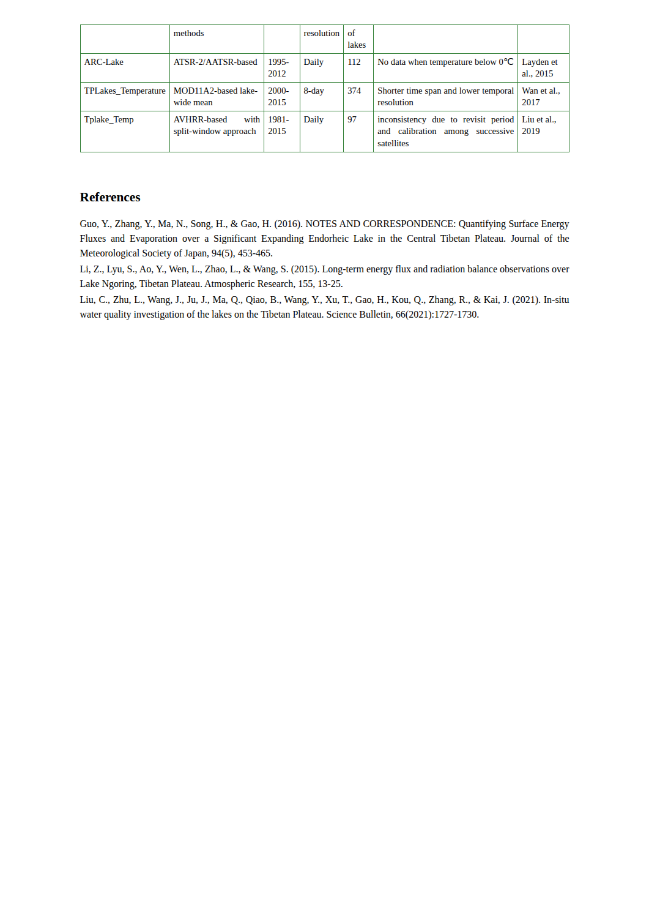| | methods | | resolution | of lakes | | |
| ARC-Lake | ATSR-2/AATSR-based | 1995-2012 | Daily | 112 | No data when temperature below 0℃ | Layden et al., 2015 |
| TPLakes_Temperature | MOD11A2-based lake-wide mean | 2000-2015 | 8-day | 374 | Shorter time span and lower temporal resolution | Wan et al., 2017 |
| Tplake_Temp | AVHRR-based with split-window approach | 1981-2015 | Daily | 97 | inconsistency due to revisit period and calibration among successive satellites | Liu et al., 2019 |
References
Guo, Y., Zhang, Y., Ma, N., Song, H., & Gao, H. (2016). NOTES AND CORRESPONDENCE: Quantifying Surface Energy Fluxes and Evaporation over a Significant Expanding Endorheic Lake in the Central Tibetan Plateau. Journal of the Meteorological Society of Japan, 94(5), 453-465.
Li, Z., Lyu, S., Ao, Y., Wen, L., Zhao, L., & Wang, S. (2015). Long-term energy flux and radiation balance observations over Lake Ngoring, Tibetan Plateau. Atmospheric Research, 155, 13-25.
Liu, C., Zhu, L., Wang, J., Ju, J., Ma, Q., Qiao, B., Wang, Y., Xu, T., Gao, H., Kou, Q., Zhang, R., & Kai, J. (2021). In-situ water quality investigation of the lakes on the Tibetan Plateau. Science Bulletin, 66(2021):1727-1730.